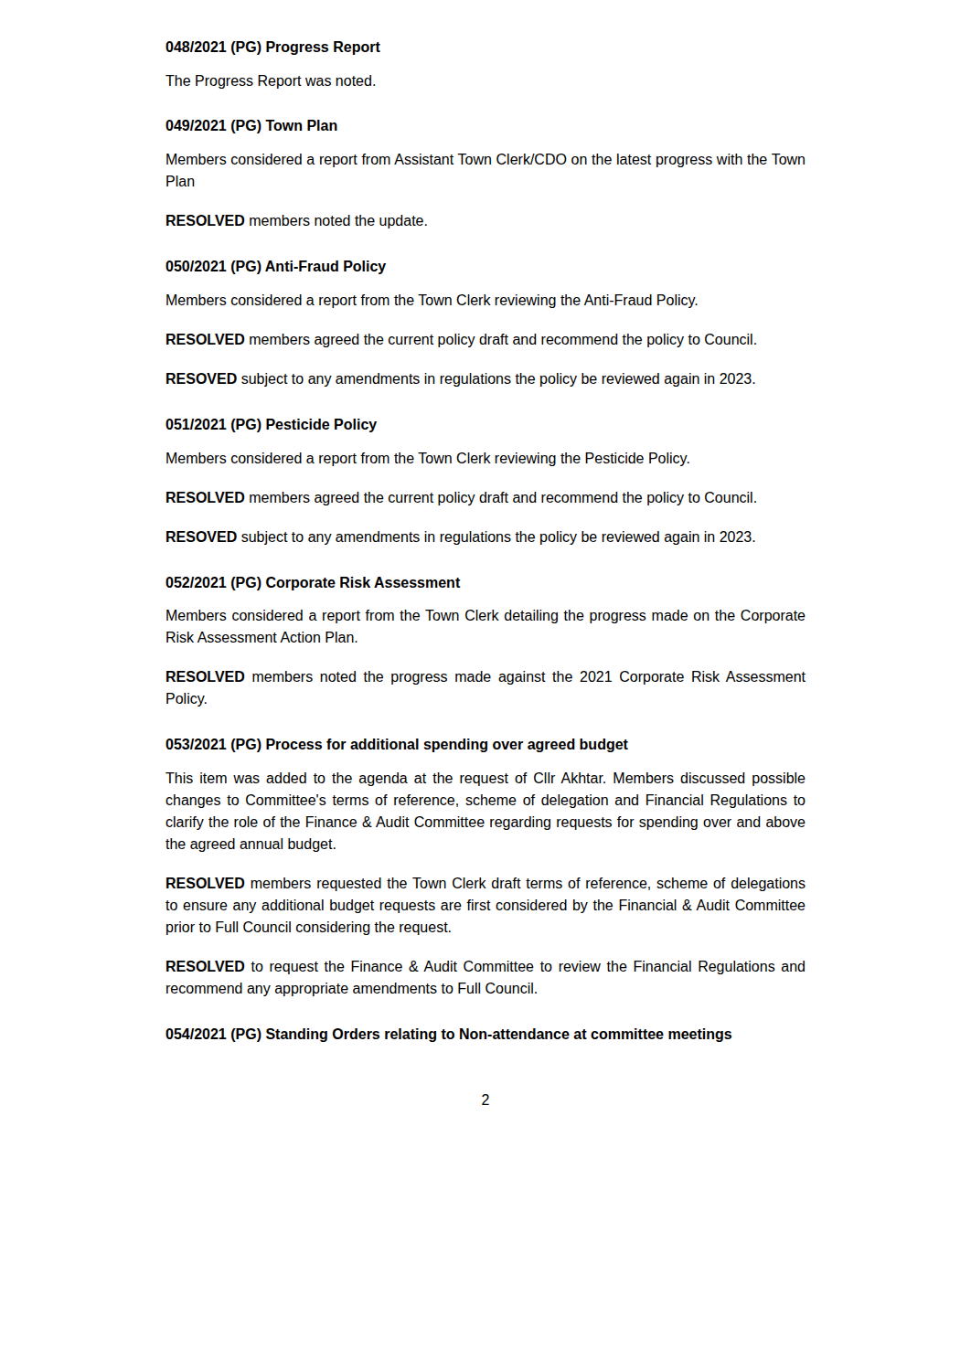048/2021 (PG) Progress Report
The Progress Report was noted.
049/2021 (PG) Town Plan
Members considered a report from Assistant Town Clerk/CDO on the latest progress with the Town Plan
RESOLVED members noted the update.
050/2021 (PG) Anti-Fraud Policy
Members considered a report from the Town Clerk reviewing the Anti-Fraud Policy.
RESOLVED members agreed the current policy draft and recommend the policy to Council.
RESOVED subject to any amendments in regulations the policy be reviewed again in 2023.
051/2021 (PG) Pesticide Policy
Members considered a report from the Town Clerk reviewing the Pesticide Policy.
RESOLVED members agreed the current policy draft and recommend the policy to Council.
RESOVED subject to any amendments in regulations the policy be reviewed again in 2023.
052/2021 (PG) Corporate Risk Assessment
Members considered a report from the Town Clerk detailing the progress made on the Corporate Risk Assessment Action Plan.
RESOLVED members noted the progress made against the 2021 Corporate Risk Assessment Policy.
053/2021 (PG) Process for additional spending over agreed budget
This item was added to the agenda at the request of Cllr Akhtar. Members discussed possible changes to Committee's terms of reference, scheme of delegation and Financial Regulations to clarify the role of the Finance & Audit Committee regarding requests for spending over and above the agreed annual budget.
RESOLVED members requested the Town Clerk draft terms of reference, scheme of delegations to ensure any additional budget requests are first considered by the Financial & Audit Committee prior to Full Council considering the request.
RESOLVED to request the Finance & Audit Committee to review the Financial Regulations and recommend any appropriate amendments to Full Council.
054/2021 (PG) Standing Orders relating to Non-attendance at committee meetings
2